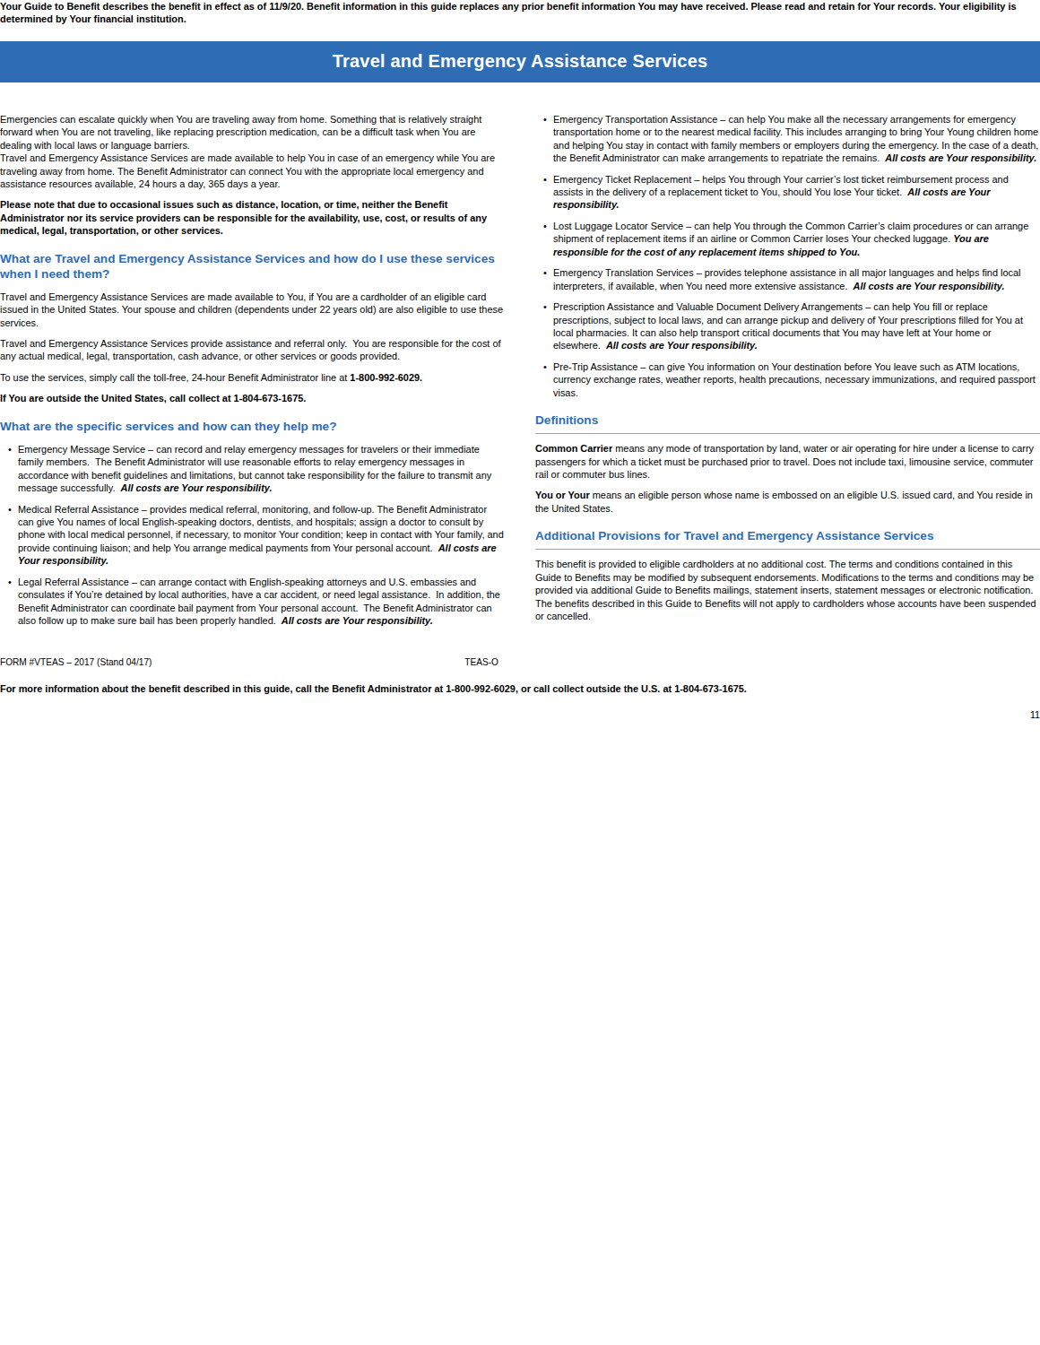Your Guide to Benefit describes the benefit in effect as of 11/9/20. Benefit information in this guide replaces any prior benefit information You may have received. Please read and retain for Your records. Your eligibility is determined by Your financial institution.
Travel and Emergency Assistance Services
Emergencies can escalate quickly when You are traveling away from home. Something that is relatively straight forward when You are not traveling, like replacing prescription medication, can be a difficult task when You are dealing with local laws or language barriers.
Travel and Emergency Assistance Services are made available to help You in case of an emergency while You are traveling away from home. The Benefit Administrator can connect You with the appropriate local emergency and assistance resources available, 24 hours a day, 365 days a year.
Please note that due to occasional issues such as distance, location, or time, neither the Benefit Administrator nor its service providers can be responsible for the availability, use, cost, or results of any medical, legal, transportation, or other services.
What are Travel and Emergency Assistance Services and how do I use these services when I need them?
Travel and Emergency Assistance Services are made available to You, if You are a cardholder of an eligible card issued in the United States. Your spouse and children (dependents under 22 years old) are also eligible to use these services.
Travel and Emergency Assistance Services provide assistance and referral only. You are responsible for the cost of any actual medical, legal, transportation, cash advance, or other services or goods provided.
To use the services, simply call the toll-free, 24-hour Benefit Administrator line at 1-800-992-6029.
If You are outside the United States, call collect at 1-804-673-1675.
What are the specific services and how can they help me?
Emergency Message Service – can record and relay emergency messages for travelers or their immediate family members. The Benefit Administrator will use reasonable efforts to relay emergency messages in accordance with benefit guidelines and limitations, but cannot take responsibility for the failure to transmit any message successfully. All costs are Your responsibility.
Medical Referral Assistance – provides medical referral, monitoring, and follow-up. The Benefit Administrator can give You names of local English-speaking doctors, dentists, and hospitals; assign a doctor to consult by phone with local medical personnel, if necessary, to monitor Your condition; keep in contact with Your family, and provide continuing liaison; and help You arrange medical payments from Your personal account. All costs are Your responsibility.
Legal Referral Assistance – can arrange contact with English-speaking attorneys and U.S. embassies and consulates if You’re detained by local authorities, have a car accident, or need legal assistance. In addition, the Benefit Administrator can coordinate bail payment from Your personal account. The Benefit Administrator can also follow up to make sure bail has been properly handled. All costs are Your responsibility.
Emergency Transportation Assistance – can help You make all the necessary arrangements for emergency transportation home or to the nearest medical facility. This includes arranging to bring Your Young children home and helping You stay in contact with family members or employers during the emergency. In the case of a death, the Benefit Administrator can make arrangements to repatriate the remains. All costs are Your responsibility.
Emergency Ticket Replacement – helps You through Your carrier’s lost ticket reimbursement process and assists in the delivery of a replacement ticket to You, should You lose Your ticket. All costs are Your responsibility.
Lost Luggage Locator Service – can help You through the Common Carrier’s claim procedures or can arrange shipment of replacement items if an airline or Common Carrier loses Your checked luggage. You are responsible for the cost of any replacement items shipped to You.
Emergency Translation Services – provides telephone assistance in all major languages and helps find local interpreters, if available, when You need more extensive assistance. All costs are Your responsibility.
Prescription Assistance and Valuable Document Delivery Arrangements – can help You fill or replace prescriptions, subject to local laws, and can arrange pickup and delivery of Your prescriptions filled for You at local pharmacies. It can also help transport critical documents that You may have left at Your home or elsewhere. All costs are Your responsibility.
Pre-Trip Assistance – can give You information on Your destination before You leave such as ATM locations, currency exchange rates, weather reports, health precautions, necessary immunizations, and required passport visas.
Definitions
Common Carrier means any mode of transportation by land, water or air operating for hire under a license to carry passengers for which a ticket must be purchased prior to travel. Does not include taxi, limousine service, commuter rail or commuter bus lines.
You or Your means an eligible person whose name is embossed on an eligible U.S. issued card, and You reside in the United States.
Additional Provisions for Travel and Emergency Assistance Services
This benefit is provided to eligible cardholders at no additional cost. The terms and conditions contained in this Guide to Benefits may be modified by subsequent endorsements. Modifications to the terms and conditions may be provided via additional Guide to Benefits mailings, statement inserts, statement messages or electronic notification. The benefits described in this Guide to Benefits will not apply to cardholders whose accounts have been suspended or cancelled.
FORM #VTEAS – 2017 (Stand 04/17)
TEAS-O
For more information about the benefit described in this guide, call the Benefit Administrator at 1-800-992-6029, or call collect outside the U.S. at 1-804-673-1675.
11